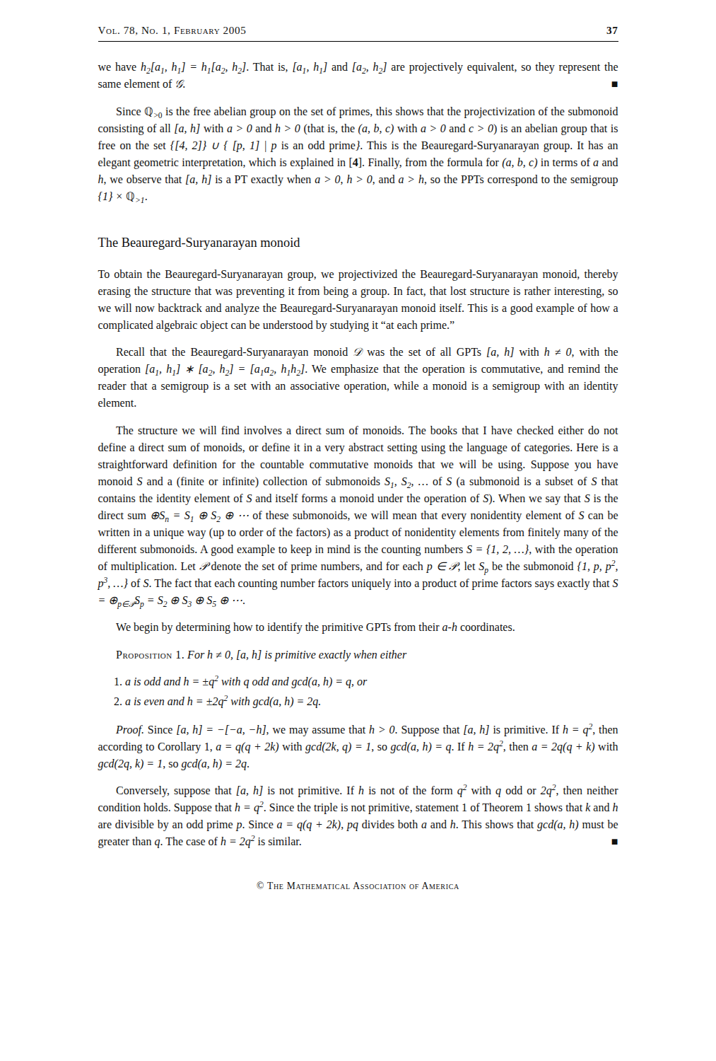Vol. 78, No. 1, February 2005 37
we have h2[a1, h1] = h1[a2, h2]. That is, [a1, h1] and [a2, h2] are projectively equivalent, so they represent the same element of 𝒢.
Since ℚ>0 is the free abelian group on the set of primes, this shows that the projectivization of the submonoid consisting of all [a, h] with a > 0 and h > 0 (that is, the (a, b, c) with a > 0 and c > 0) is an abelian group that is free on the set {[4, 2]} ∪ { [p, 1] | p is an odd prime}. This is the Beauregard-Suryanarayan group. It has an elegant geometric interpretation, which is explained in [4]. Finally, from the formula for (a, b, c) in terms of a and h, we observe that [a, h] is a PT exactly when a > 0, h > 0, and a > h, so the PPTs correspond to the semigroup {1} × ℚ>1.
The Beauregard-Suryanarayan monoid
To obtain the Beauregard-Suryanarayan group, we projectivized the Beauregard-Suryanarayan monoid, thereby erasing the structure that was preventing it from being a group. In fact, that lost structure is rather interesting, so we will now backtrack and analyze the Beauregard-Suryanarayan monoid itself. This is a good example of how a complicated algebraic object can be understood by studying it “at each prime.”
Recall that the Beauregard-Suryanarayan monoid 𝒟 was the set of all GPTs [a, h] with h ≠ 0, with the operation [a1, h1] ∗ [a2, h2] = [a1a2, h1h2]. We emphasize that the operation is commutative, and remind the reader that a semigroup is a set with an associative operation, while a monoid is a semigroup with an identity element.
The structure we will find involves a direct sum of monoids. The books that I have checked either do not define a direct sum of monoids, or define it in a very abstract setting using the language of categories. Here is a straightforward definition for the countable commutative monoids that we will be using. Suppose you have monoid S and a (finite or infinite) collection of submonoids S1, S2, … of S (a submonoid is a subset of S that contains the identity element of S and itself forms a monoid under the operation of S). When we say that S is the direct sum ⊕Sn = S1 ⊕ S2 ⊕ ⋯ of these submonoids, we will mean that every nonidentity element of S can be written in a unique way (up to order of the factors) as a product of nonidentity elements from finitely many of the different submonoids. A good example to keep in mind is the counting numbers S = {1, 2, …}, with the operation of multiplication. Let 𝒫 denote the set of prime numbers, and for each p ∈ 𝒫, let Sp be the submonoid {1, p, p2, p3, …} of S. The fact that each counting number factors uniquely into a product of prime factors says exactly that S = ⊕p∈𝒫Sp = S2 ⊕ S3 ⊕ S5 ⊕ ⋯.
We begin by determining how to identify the primitive GPTs from their a-h coordinates.
Proposition 1. For h ≠ 0, [a, h] is primitive exactly when either
a is odd and h = ±q2 with q odd and gcd(a, h) = q, or
a is even and h = ±2q2 with gcd(a, h) = 2q.
Proof. Since [a, h] = −[−a, −h], we may assume that h > 0. Suppose that [a, h] is primitive. If h = q2, then according to Corollary 1, a = q(q + 2k) with gcd(2k, q) = 1, so gcd(a, h) = q. If h = 2q2, then a = 2q(q + k) with gcd(2q, k) = 1, so gcd(a, h) = 2q.
Conversely, suppose that [a, h] is not primitive. If h is not of the form q2 with q odd or 2q2, then neither condition holds. Suppose that h = q2. Since the triple is not primitive, statement 1 of Theorem 1 shows that k and h are divisible by an odd prime p. Since a = q(q + 2k), pq divides both a and h. This shows that gcd(a, h) must be greater than q. The case of h = 2q2 is similar.
© The Mathematical Association of America